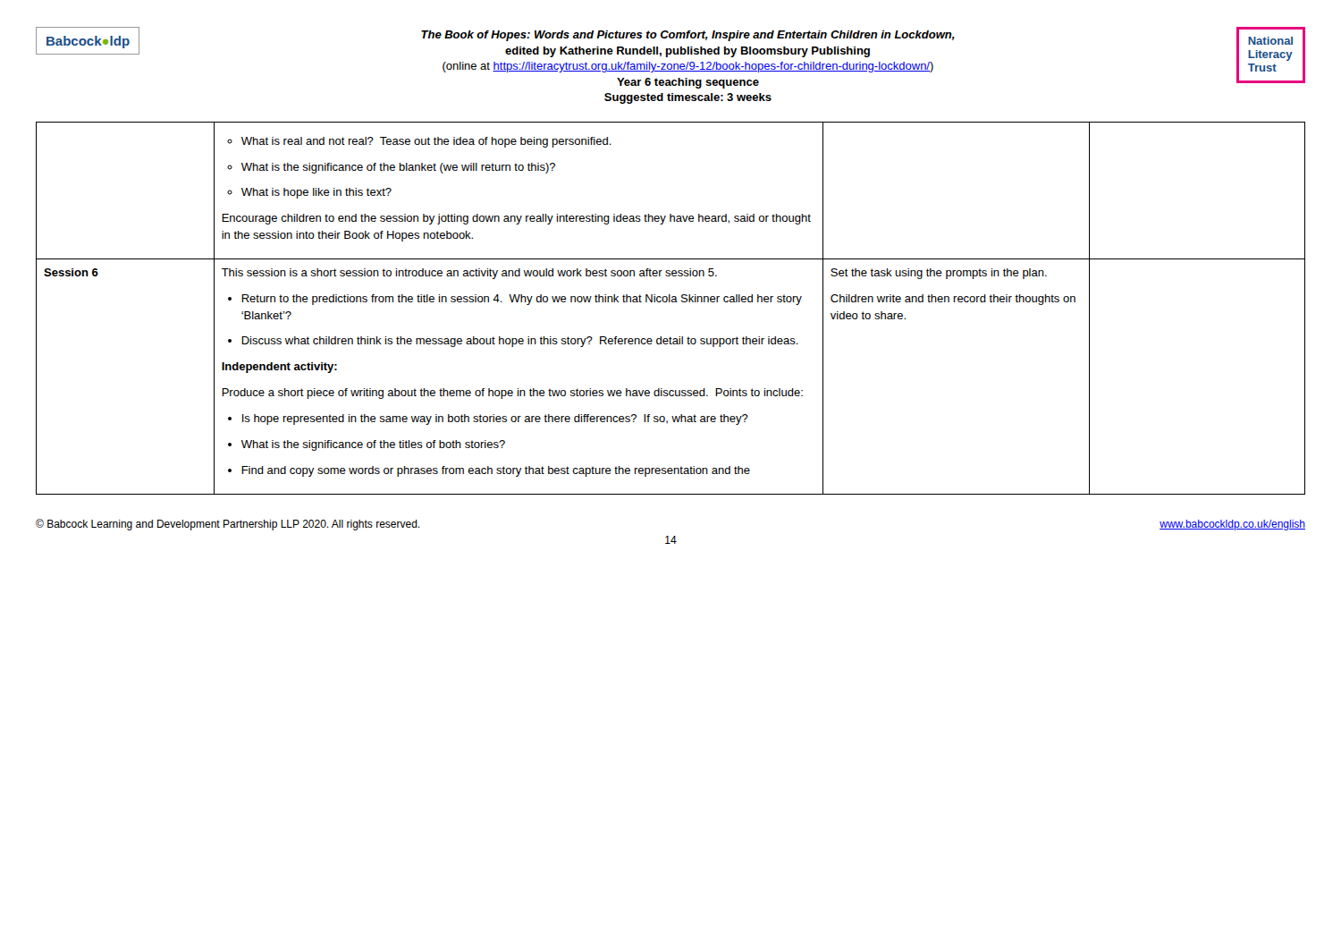Babcock●ldp
The Book of Hopes: Words and Pictures to Comfort, Inspire and Entertain Children in Lockdown,
edited by Katherine Rundell, published by Bloomsbury Publishing
(online at https://literacytrust.org.uk/family-zone/9-12/book-hopes-for-children-during-lockdown/)
Year 6 teaching sequence
Suggested timescale: 3 weeks
National
Literacy
Trust
| | What is real and not real? Tease out the idea of hope being personified. What is the significance of the blanket (we will return to this)? What is hope like in this text? Encourage children to end the session by jotting down any really interesting ideas they have heard, said or thought in the session into their Book of Hopes notebook. | | |
| Session 6 | This session is a short session to introduce an activity and would work best soon after session 5. Return to the predictions from the title in session 4. Why do we now think that Nicola Skinner called her story ‘Blanket’? Discuss what children think is the message about hope in this story? Reference detail to support their ideas. Independent activity: Produce a short piece of writing about the theme of hope in the two stories we have discussed. Points to include: Is hope represented in the same way in both stories or are there differences? If so, what are they? What is the significance of the titles of both stories? Find and copy some words or phrases from each story that best capture the representation and the | Set the task using the prompts in the plan. Children write and then record their thoughts on video to share. | |
© Babcock Learning and Development Partnership LLP 2020. All rights reserved.
www.babcockldp.co.uk/english
14